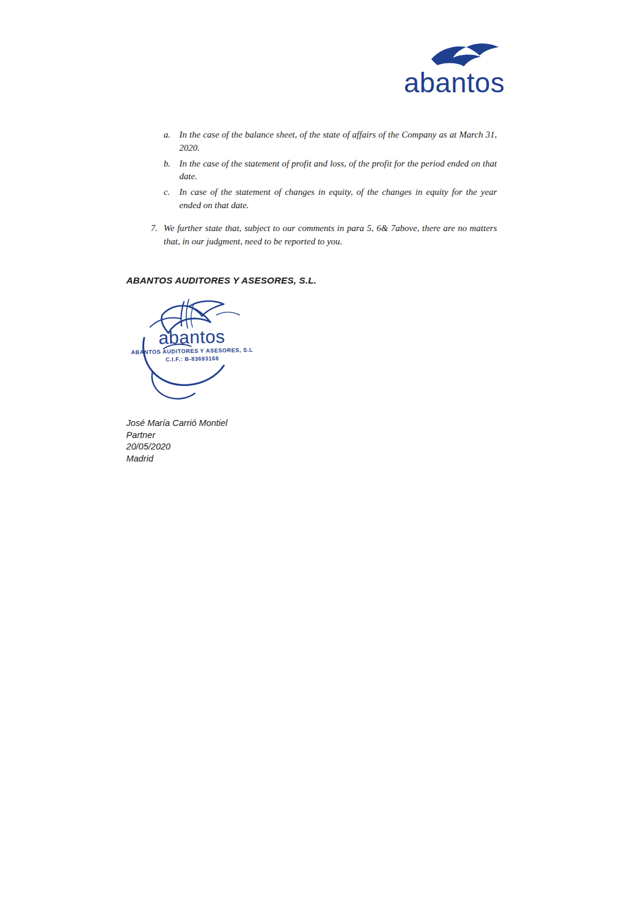abantos
a. In the case of the balance sheet, of the state of affairs of the Company as at March 31, 2020.
b. In the case of the statement of profit and loss, of the profit for the period ended on that date.
c. In case of the statement of changes in equity, of the changes in equity for the year ended on that date.
7. We further state that, subject to our comments in para 5, 6& 7above, there are no matters that, in our judgment, need to be reported to you.
ABANTOS AUDITORES Y ASESORES, S.L.
abantos
ABANTOS AUDITORES Y ASESORES, S.L
C.I.F.: B-83693168
José María Carrió Montiel
Partner
20/05/2020
Madrid